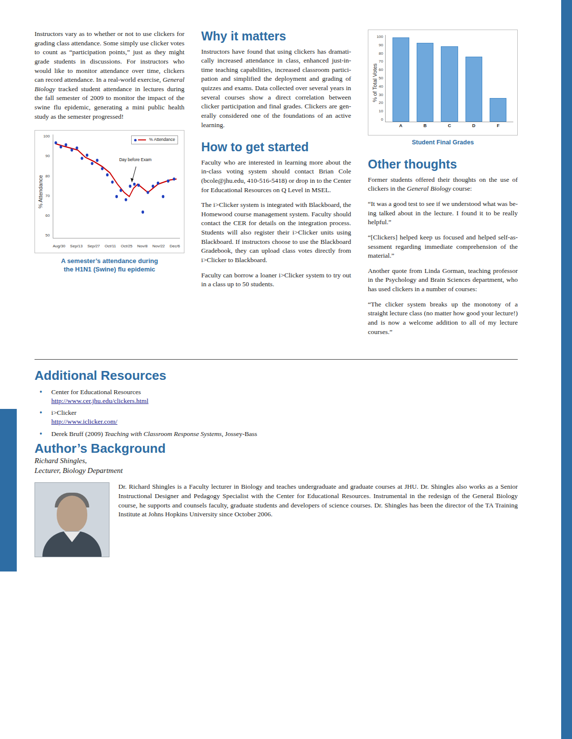Technology Forum
Instructors vary as to whether or not to use clickers for grading class attendance. Some simply use clicker votes to count as “participation points,” just as they might grade students in discussions. For instructors who would like to monitor attendance over time, clickers can record attendance. In a real-world exercise, General Biology tracked student attendance in lectures during the fall semester of 2009 to monitor the impact of the swine flu epidemic, generating a mini public health study as the semester progressed!
% Attendance
% Attendance
100
90
80
70
60
50
Day before Exam
Aug/30
Sep/13
Sep/27
Oct/11
Oct/25
Nov/8
Nov/22
Dec/6
A semester’s attendance during
the H1N1 (Swine) flu epidemic
Why it matters
Instructors have found that using clickers has dramatically increased attendance in class, enhanced just-in-time teaching capabilities, increased classroom participation and simplified the deployment and grading of quizzes and exams. Data collected over several years in several courses show a direct correlation between clicker participation and final grades. Clickers are generally considered one of the foundations of an active learning.
How to get started
Faculty who are interested in learning more about the in-class voting system should contact Brian Cole (bcole@jhu.edu, 410-516-5418) or drop in to the Center for Educational Resources on Q Level in MSEL.
The i>Clicker system is integrated with Blackboard, the Homewood course management system. Faculty should contact the CER for details on the integration process. Students will also register their i>Clicker units using Blackboard. If instructors choose to use the Blackboard Gradebook, they can upload class votes directly from i>Clicker to Blackboard.
Faculty can borrow a loaner i>Clicker system to try out in a class up to 50 students.
% of Total Votes
100
90
80
70
60
50
40
30
20
10
0
A
B
C
D
F
Student Final Grades
Other thoughts
Former students offered their thoughts on the use of clickers in the General Biology course:
“It was a good test to see if we understood what was being talked about in the lecture. I found it to be really helpful.”
“[Clickers] helped keep us focused and helped self-assessment regarding immediate comprehension of the material.”
Another quote from Linda Gorman, teaching professor in the Psychology and Brain Sciences department, who has used clickers in a number of courses:
“The clicker system breaks up the monotony of a straight lecture class (no matter how good your lecture!) and is now a welcome addition to all of my lecture courses.”
Additional Resources
Center for Educational Resources
http://www.cer.jhu.edu/clickers.html
i>Clicker
http://www.iclicker.com/
Derek Bruff (2009) Teaching with Classroom Response Systems, Jossey-Bass
Author’s Background
Richard Shingles,
Lecturer, Biology Department
Dr. Richard Shingles is a Faculty lecturer in Biology and teaches undergraduate and graduate courses at JHU. Dr. Shingles also works as a Senior Instructional Designer and Pedagogy Specialist with the Center for Educational Resources. Instrumental in the redesign of the General Biology course, he supports and counsels faculty, graduate students and developers of science courses. Dr. Shingles has been the director of the TA Training Institute at Johns Hopkins University since October 2006.